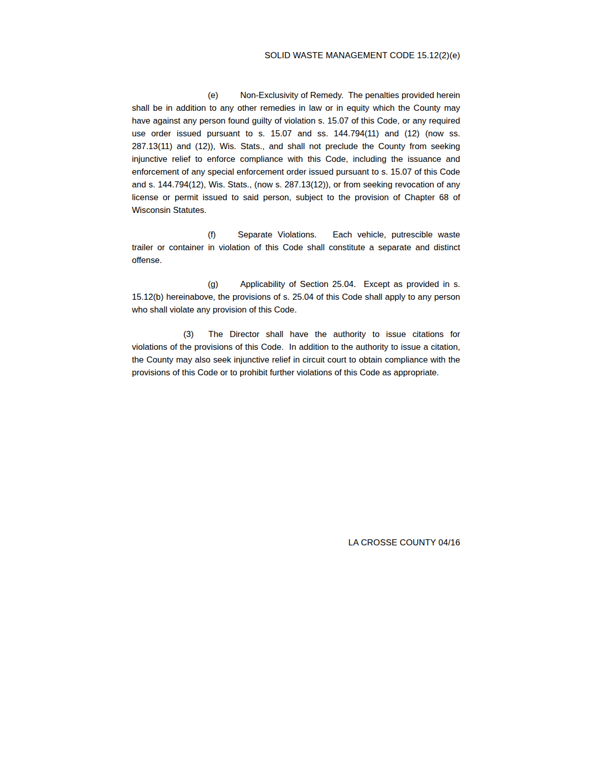SOLID WASTE MANAGEMENT CODE 15.12(2)(e)
(e) Non-Exclusivity of Remedy. The penalties provided herein shall be in addition to any other remedies in law or in equity which the County may have against any person found guilty of violation s. 15.07 of this Code, or any required use order issued pursuant to s. 15.07 and ss. 144.794(11) and (12) (now ss. 287.13(11) and (12)), Wis. Stats., and shall not preclude the County from seeking injunctive relief to enforce compliance with this Code, including the issuance and enforcement of any special enforcement order issued pursuant to s. 15.07 of this Code and s. 144.794(12), Wis. Stats., (now s. 287.13(12)), or from seeking revocation of any license or permit issued to said person, subject to the provision of Chapter 68 of Wisconsin Statutes.
(f) Separate Violations. Each vehicle, putrescible waste trailer or container in violation of this Code shall constitute a separate and distinct offense.
(g) Applicability of Section 25.04. Except as provided in s. 15.12(b) hereinabove, the provisions of s. 25.04 of this Code shall apply to any person who shall violate any provision of this Code.
(3) The Director shall have the authority to issue citations for violations of the provisions of this Code. In addition to the authority to issue a citation, the County may also seek injunctive relief in circuit court to obtain compliance with the provisions of this Code or to prohibit further violations of this Code as appropriate.
LA CROSSE COUNTY 04/16